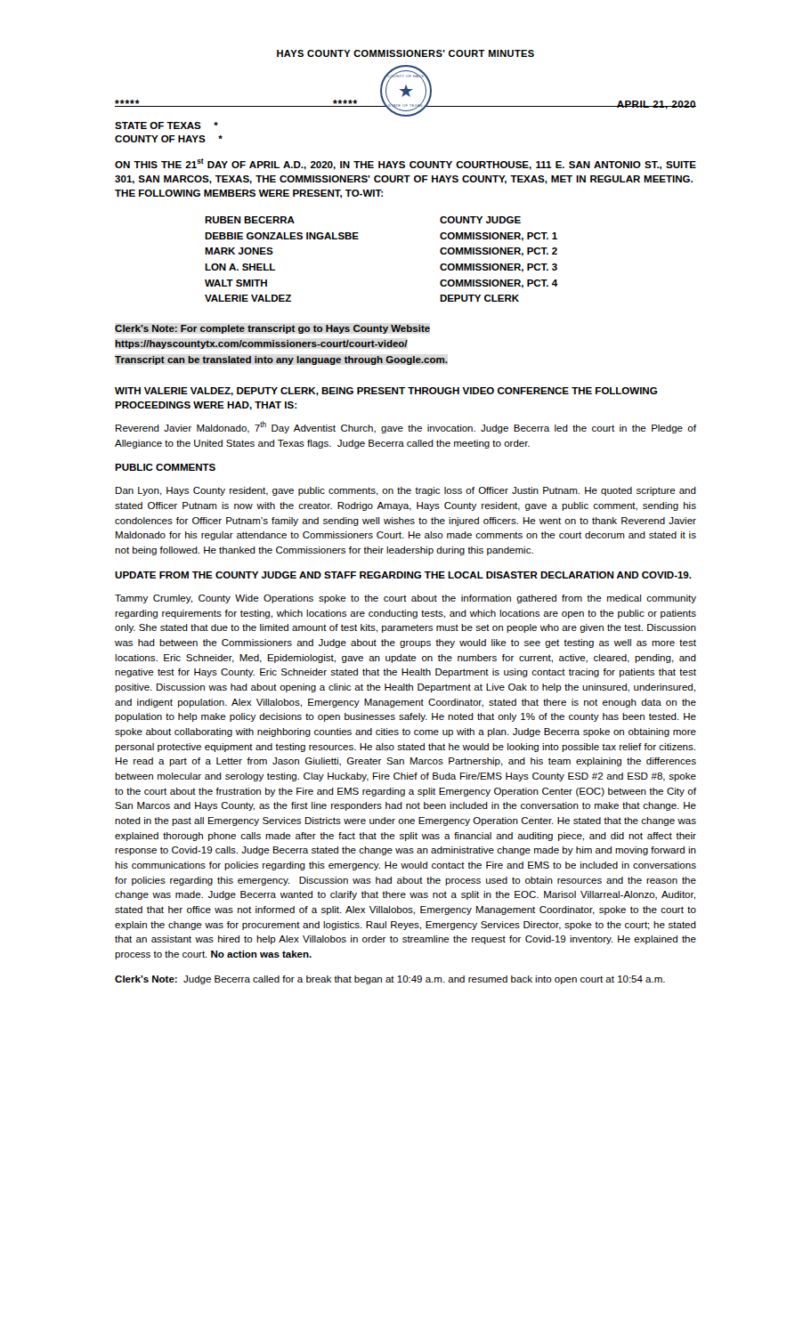HAYS COUNTY COMMISSIONERS' COURT MINUTES
COUNTY OF HAYS ★ STATE OF TEXAS
***** ***** APRIL 21, 2020
STATE OF TEXAS*
COUNTY OF HAYS*
ON THIS THE 21st DAY OF APRIL A.D., 2020, IN THE HAYS COUNTY COURTHOUSE, 111 E. SAN ANTONIO ST., SUITE 301, SAN MARCOS, TEXAS, THE COMMISSIONERS' COURT OF HAYS COUNTY, TEXAS, MET IN REGULAR MEETING. THE FOLLOWING MEMBERS WERE PRESENT, TO-WIT:
| RUBEN BECERRA | COUNTY JUDGE |
| DEBBIE GONZALES INGALSBE | COMMISSIONER, PCT. 1 |
| MARK JONES | COMMISSIONER, PCT. 2 |
| LON A. SHELL | COMMISSIONER, PCT. 3 |
| WALT SMITH | COMMISSIONER, PCT. 4 |
| VALERIE VALDEZ | DEPUTY CLERK |
Clerk’s Note: For complete transcript go to Hays County Website
https://hayscountytx.com/commissioners-court/court-video/
Transcript can be translated into any language through Google.com.
WITH VALERIE VALDEZ, DEPUTY CLERK, BEING PRESENT THROUGH VIDEO CONFERENCE THE FOLLOWING PROCEEDINGS WERE HAD, THAT IS:
Reverend Javier Maldonado, 7th Day Adventist Church, gave the invocation. Judge Becerra led the court in the Pledge of Allegiance to the United States and Texas flags. Judge Becerra called the meeting to order.
PUBLIC COMMENTS
Dan Lyon, Hays County resident, gave public comments, on the tragic loss of Officer Justin Putnam. He quoted scripture and stated Officer Putnam is now with the creator. Rodrigo Amaya, Hays County resident, gave a public comment, sending his condolences for Officer Putnam’s family and sending well wishes to the injured officers. He went on to thank Reverend Javier Maldonado for his regular attendance to Commissioners Court. He also made comments on the court decorum and stated it is not being followed. He thanked the Commissioners for their leadership during this pandemic.
UPDATE FROM THE COUNTY JUDGE AND STAFF REGARDING THE LOCAL DISASTER DECLARATION AND COVID-19.
Tammy Crumley, County Wide Operations spoke to the court about the information gathered from the medical community regarding requirements for testing, which locations are conducting tests, and which locations are open to the public or patients only. She stated that due to the limited amount of test kits, parameters must be set on people who are given the test. Discussion was had between the Commissioners and Judge about the groups they would like to see get testing as well as more test locations. Eric Schneider, Med, Epidemiologist, gave an update on the numbers for current, active, cleared, pending, and negative test for Hays County. Eric Schneider stated that the Health Department is using contact tracing for patients that test positive. Discussion was had about opening a clinic at the Health Department at Live Oak to help the uninsured, underinsured, and indigent population. Alex Villalobos, Emergency Management Coordinator, stated that there is not enough data on the population to help make policy decisions to open businesses safely. He noted that only 1% of the county has been tested. He spoke about collaborating with neighboring counties and cities to come up with a plan. Judge Becerra spoke on obtaining more personal protective equipment and testing resources. He also stated that he would be looking into possible tax relief for citizens. He read a part of a Letter from Jason Giulietti, Greater San Marcos Partnership, and his team explaining the differences between molecular and serology testing. Clay Huckaby, Fire Chief of Buda Fire/EMS Hays County ESD #2 and ESD #8, spoke to the court about the frustration by the Fire and EMS regarding a split Emergency Operation Center (EOC) between the City of San Marcos and Hays County, as the first line responders had not been included in the conversation to make that change. He noted in the past all Emergency Services Districts were under one Emergency Operation Center. He stated that the change was explained thorough phone calls made after the fact that the split was a financial and auditing piece, and did not affect their response to Covid-19 calls. Judge Becerra stated the change was an administrative change made by him and moving forward in his communications for policies regarding this emergency. He would contact the Fire and EMS to be included in conversations for policies regarding this emergency. Discussion was had about the process used to obtain resources and the reason the change was made. Judge Becerra wanted to clarify that there was not a split in the EOC. Marisol Villarreal-Alonzo, Auditor, stated that her office was not informed of a split. Alex Villalobos, Emergency Management Coordinator, spoke to the court to explain the change was for procurement and logistics. Raul Reyes, Emergency Services Director, spoke to the court; he stated that an assistant was hired to help Alex Villalobos in order to streamline the request for Covid-19 inventory. He explained the process to the court. No action was taken.
Clerk’s Note: Judge Becerra called for a break that began at 10:49 a.m. and resumed back into open court at 10:54 a.m.